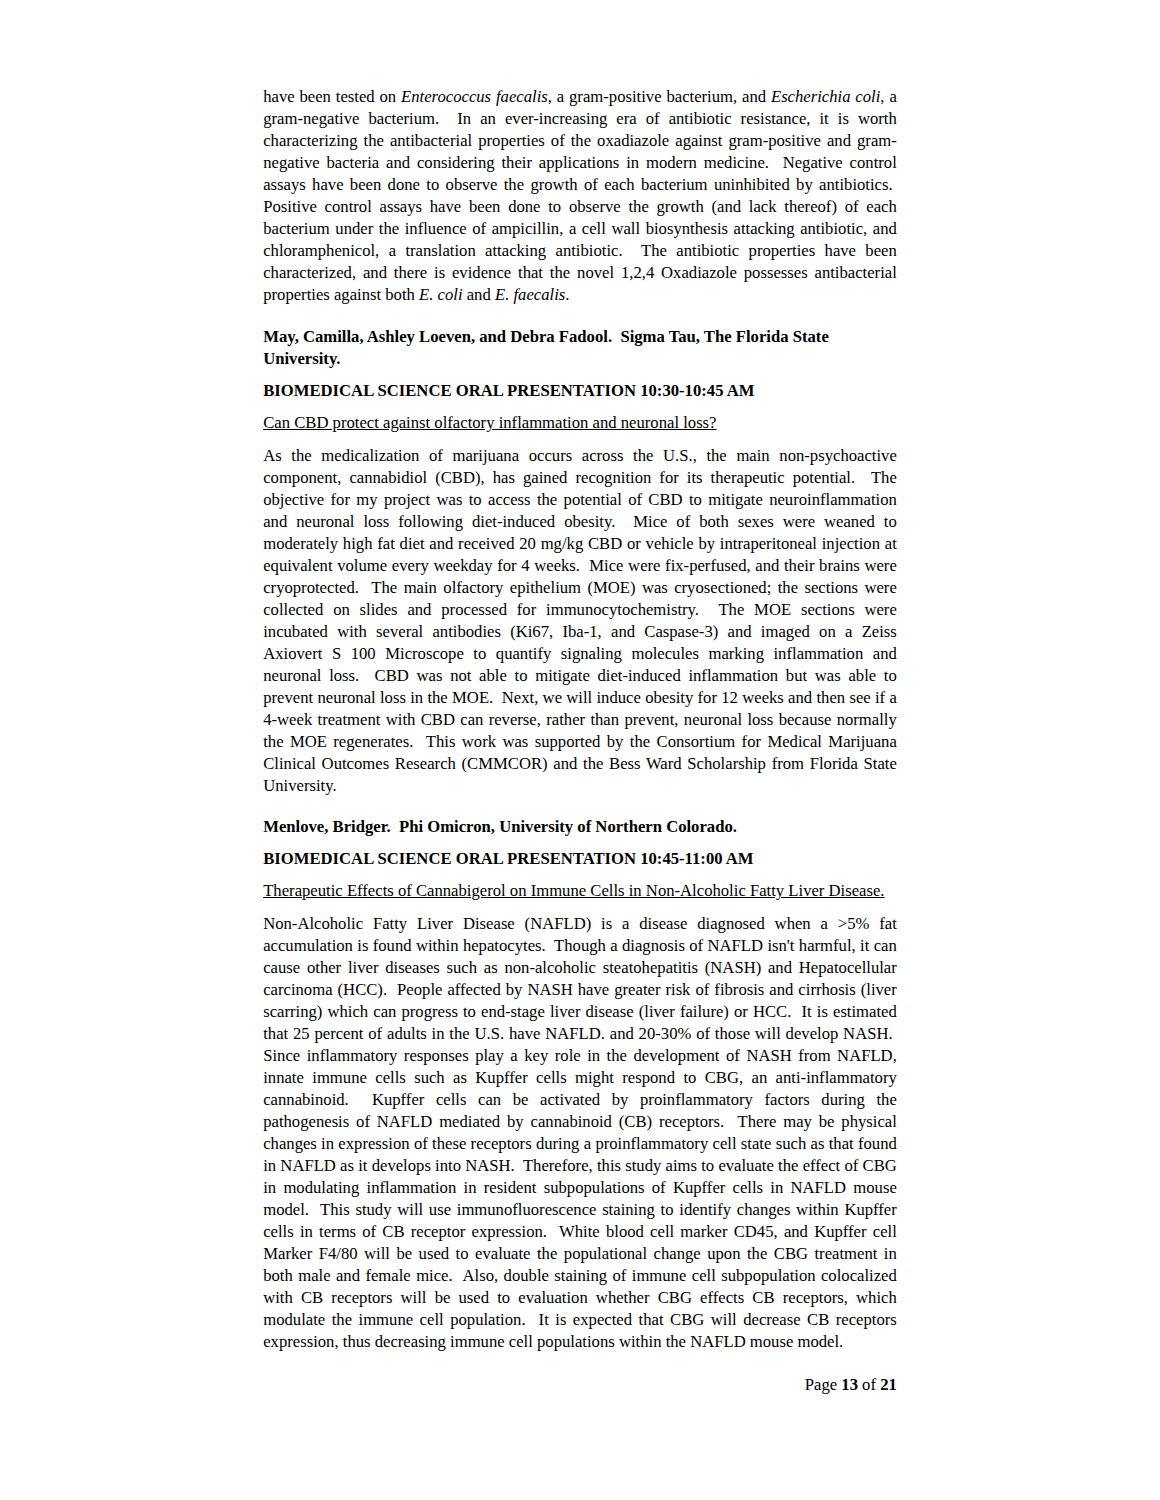have been tested on Enterococcus faecalis, a gram-positive bacterium, and Escherichia coli, a gram-negative bacterium. In an ever-increasing era of antibiotic resistance, it is worth characterizing the antibacterial properties of the oxadiazole against gram-positive and gram-negative bacteria and considering their applications in modern medicine. Negative control assays have been done to observe the growth of each bacterium uninhibited by antibiotics. Positive control assays have been done to observe the growth (and lack thereof) of each bacterium under the influence of ampicillin, a cell wall biosynthesis attacking antibiotic, and chloramphenicol, a translation attacking antibiotic. The antibiotic properties have been characterized, and there is evidence that the novel 1,2,4 Oxadiazole possesses antibacterial properties against both E. coli and E. faecalis.
May, Camilla, Ashley Loeven, and Debra Fadool. Sigma Tau, The Florida State University.
BIOMEDICAL SCIENCE ORAL PRESENTATION 10:30-10:45 AM
Can CBD protect against olfactory inflammation and neuronal loss?
As the medicalization of marijuana occurs across the U.S., the main non-psychoactive component, cannabidiol (CBD), has gained recognition for its therapeutic potential. The objective for my project was to access the potential of CBD to mitigate neuroinflammation and neuronal loss following diet-induced obesity. Mice of both sexes were weaned to moderately high fat diet and received 20 mg/kg CBD or vehicle by intraperitoneal injection at equivalent volume every weekday for 4 weeks. Mice were fix-perfused, and their brains were cryoprotected. The main olfactory epithelium (MOE) was cryosectioned; the sections were collected on slides and processed for immunocytochemistry. The MOE sections were incubated with several antibodies (Ki67, Iba-1, and Caspase-3) and imaged on a Zeiss Axiovert S 100 Microscope to quantify signaling molecules marking inflammation and neuronal loss. CBD was not able to mitigate diet-induced inflammation but was able to prevent neuronal loss in the MOE. Next, we will induce obesity for 12 weeks and then see if a 4-week treatment with CBD can reverse, rather than prevent, neuronal loss because normally the MOE regenerates. This work was supported by the Consortium for Medical Marijuana Clinical Outcomes Research (CMMCOR) and the Bess Ward Scholarship from Florida State University.
Menlove, Bridger. Phi Omicron, University of Northern Colorado.
BIOMEDICAL SCIENCE ORAL PRESENTATION 10:45-11:00 AM
Therapeutic Effects of Cannabigerol on Immune Cells in Non-Alcoholic Fatty Liver Disease.
Non-Alcoholic Fatty Liver Disease (NAFLD) is a disease diagnosed when a >5% fat accumulation is found within hepatocytes. Though a diagnosis of NAFLD isn't harmful, it can cause other liver diseases such as non-alcoholic steatohepatitis (NASH) and Hepatocellular carcinoma (HCC). People affected by NASH have greater risk of fibrosis and cirrhosis (liver scarring) which can progress to end-stage liver disease (liver failure) or HCC. It is estimated that 25 percent of adults in the U.S. have NAFLD. and 20-30% of those will develop NASH. Since inflammatory responses play a key role in the development of NASH from NAFLD, innate immune cells such as Kupffer cells might respond to CBG, an anti-inflammatory cannabinoid. Kupffer cells can be activated by proinflammatory factors during the pathogenesis of NAFLD mediated by cannabinoid (CB) receptors. There may be physical changes in expression of these receptors during a proinflammatory cell state such as that found in NAFLD as it develops into NASH. Therefore, this study aims to evaluate the effect of CBG in modulating inflammation in resident subpopulations of Kupffer cells in NAFLD mouse model. This study will use immunofluorescence staining to identify changes within Kupffer cells in terms of CB receptor expression. White blood cell marker CD45, and Kupffer cell Marker F4/80 will be used to evaluate the populational change upon the CBG treatment in both male and female mice. Also, double staining of immune cell subpopulation colocalized with CB receptors will be used to evaluation whether CBG effects CB receptors, which modulate the immune cell population. It is expected that CBG will decrease CB receptors expression, thus decreasing immune cell populations within the NAFLD mouse model.
Page 13 of 21